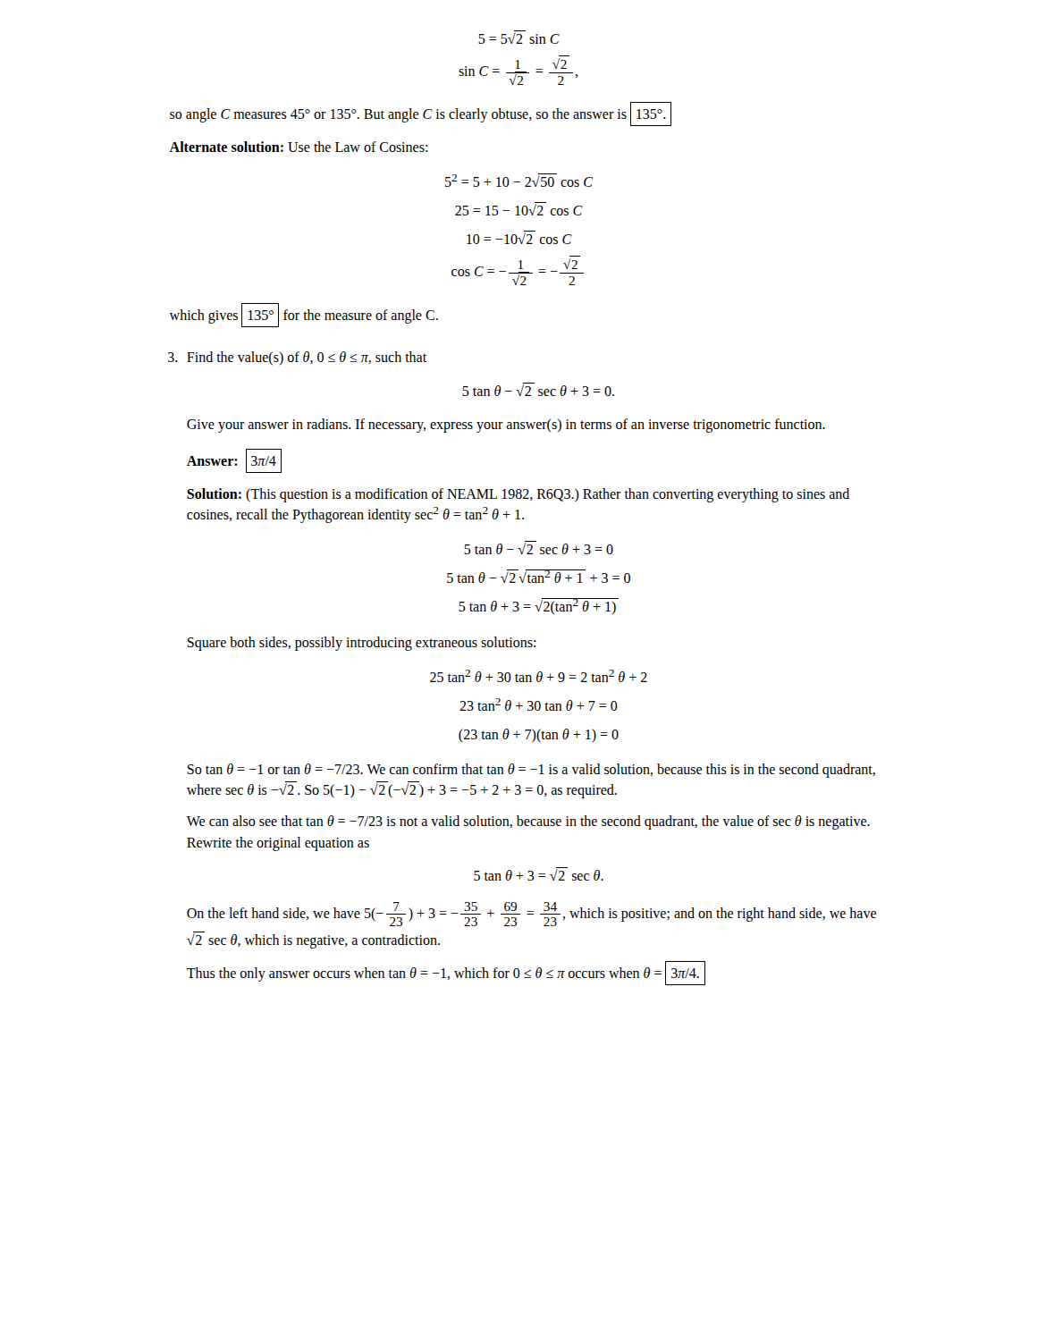5 = 5√2 sin C
sin C = 1√2 = √22,
so angle C measures 45° or 135°. But angle C is clearly obtuse, so the answer is 135°.
Alternate solution: Use the Law of Cosines:
52 = 5 + 10 − 2√50 cos C
25 = 15 − 10√2 cos C
10 = −10√2 cos C
cos C = −1√2 = −√22
which gives 135° for the measure of angle C.
3.
Find the value(s) of θ, 0 ≤ θ ≤ π, such that
5 tan θ − √2 sec θ + 3 = 0.
Give your answer in radians. If necessary, express your answer(s) in terms of an inverse trigonometric function.
Answer: 3π/4
Solution: (This question is a modification of NEAML 1982, R6Q3.) Rather than converting everything to sines and cosines, recall the Pythagorean identity sec2 θ = tan2 θ + 1.
5 tan θ − √2 sec θ + 3 = 0
5 tan θ − √2√tan2 θ + 1 + 3 = 0
5 tan θ + 3 = √2(tan2 θ + 1)
Square both sides, possibly introducing extraneous solutions:
25 tan2 θ + 30 tan θ + 9 = 2 tan2 θ + 2
23 tan2 θ + 30 tan θ + 7 = 0
(23 tan θ + 7)(tan θ + 1) = 0
So tan θ = −1 or tan θ = −7/23. We can confirm that tan θ = −1 is a valid solution, because this is in the second quadrant, where sec θ is −√2. So 5(−1) − √2(−√2) + 3 = −5 + 2 + 3 = 0, as required.
We can also see that tan θ = −7/23 is not a valid solution, because in the second quadrant, the value of sec θ is negative. Rewrite the original equation as
5 tan θ + 3 = √2 sec θ.
On the left hand side, we have 5(−723) + 3 = −3523 + 6923 = 3423, which is positive; and on the right hand side, we have √2 sec θ, which is negative, a contradiction.
Thus the only answer occurs when tan θ = −1, which for 0 ≤ θ ≤ π occurs when θ = 3π/4.